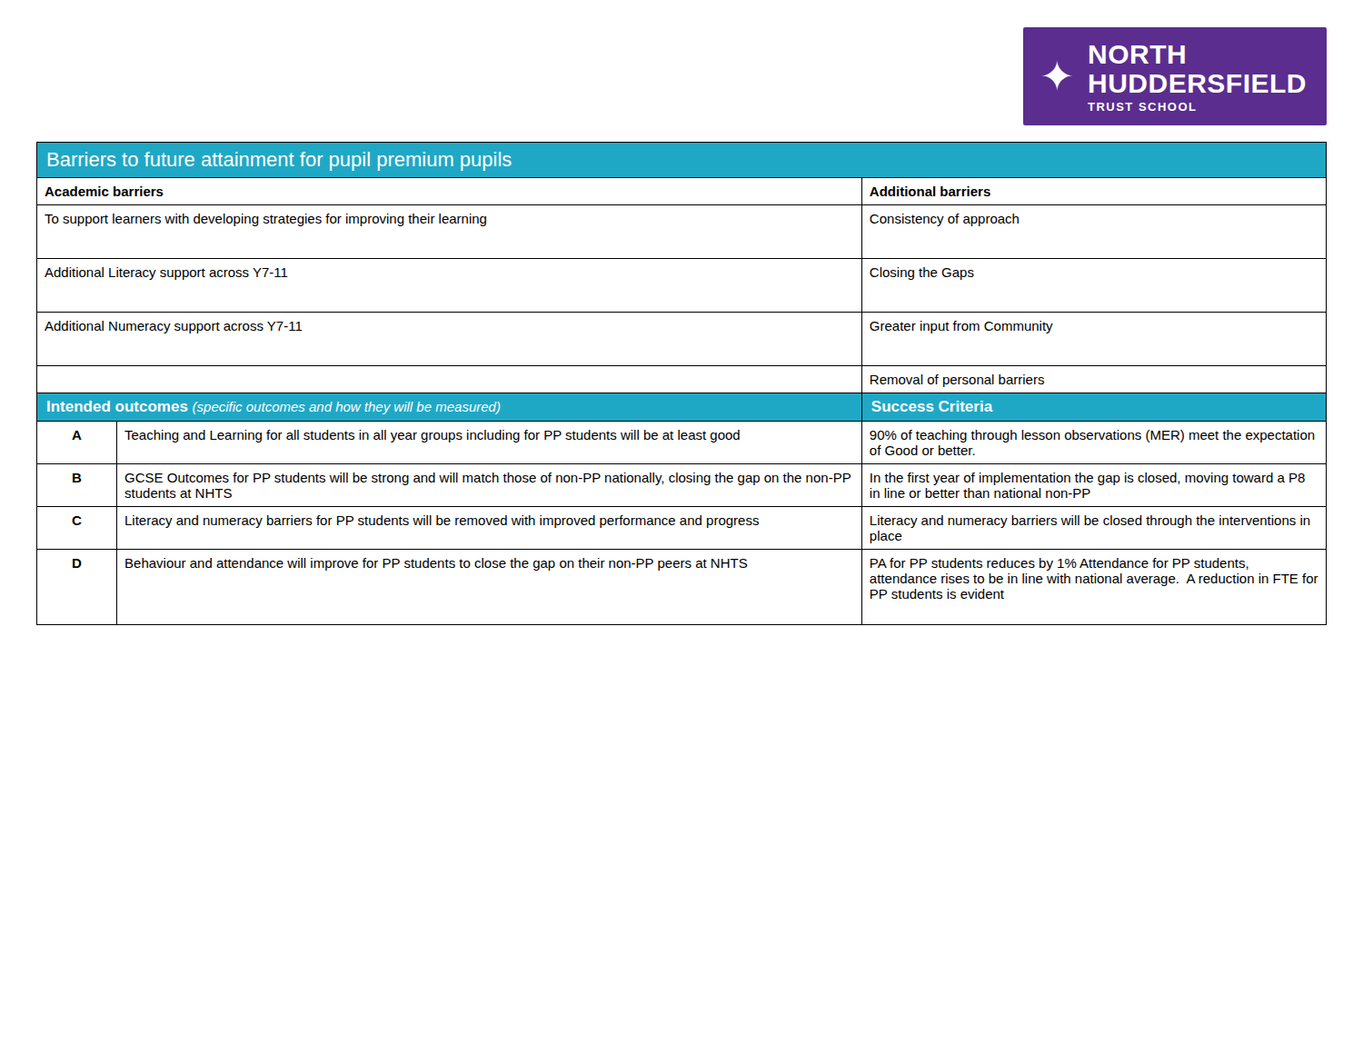✦ NORTH HUDDERSFIELD TRUST SCHOOL
| Barriers to future attainment for pupil premium pupils |
| Academic barriers | Additional barriers |
| To support learners with developing strategies for improving their learning | Consistency of approach |
| Additional Literacy support across Y7-11 | Closing the Gaps |
| Additional Numeracy support across Y7-11 | Greater input from Community |
| | Removal of personal barriers |
| Intended outcomes (specific outcomes and how they will be measured) | Success Criteria |
| A | Teaching and Learning for all students in all year groups including for PP students will be at least good | 90% of teaching through lesson observations (MER) meet the expectation of Good or better. |
| B | GCSE Outcomes for PP students will be strong and will match those of non-PP nationally, closing the gap on the non-PP students at NHTS | In the first year of implementation the gap is closed, moving toward a P8 in line or better than national non-PP |
| C | Literacy and numeracy barriers for PP students will be removed with improved performance and progress | Literacy and numeracy barriers will be closed through the interventions in place |
| D | Behaviour and attendance will improve for PP students to close the gap on their non-PP peers at NHTS | PA for PP students reduces by 1% Attendance for PP students, attendance rises to be in line with national average. A reduction in FTE for PP students is evident |